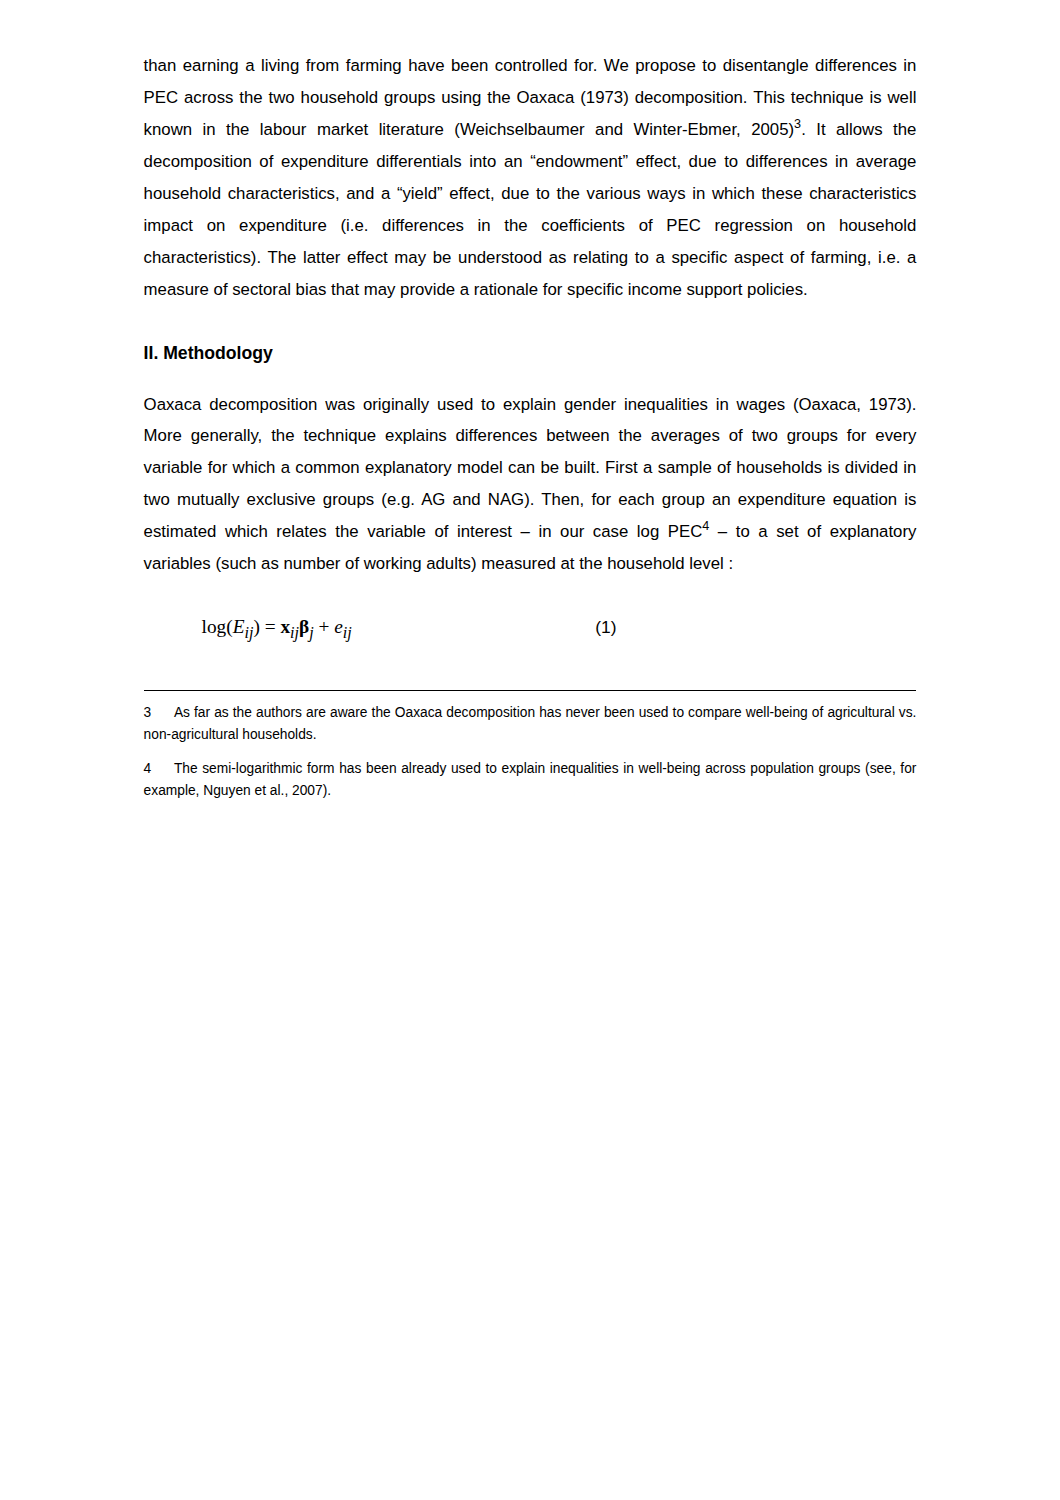than earning a living from farming have been controlled for. We propose to disentangle differences in PEC across the two household groups using the Oaxaca (1973) decomposition. This technique is well known in the labour market literature (Weichselbaumer and Winter-Ebmer, 2005)3. It allows the decomposition of expenditure differentials into an “endowment” effect, due to differences in average household characteristics, and a “yield” effect, due to the various ways in which these characteristics impact on expenditure (i.e. differences in the coefficients of PEC regression on household characteristics). The latter effect may be understood as relating to a specific aspect of farming, i.e. a measure of sectoral bias that may provide a rationale for specific income support policies.
II. Methodology
Oaxaca decomposition was originally used to explain gender inequalities in wages (Oaxaca, 1973). More generally, the technique explains differences between the averages of two groups for every variable for which a common explanatory model can be built. First a sample of households is divided in two mutually exclusive groups (e.g. AG and NAG). Then, for each group an expenditure equation is estimated which relates the variable of interest – in our case log PEC4 – to a set of explanatory variables (such as number of working adults) measured at the household level :
log(Eij) = xijβj + eij (1)
3 As far as the authors are aware the Oaxaca decomposition has never been used to compare well-being of agricultural vs. non-agricultural households.
4 The semi-logarithmic form has been already used to explain inequalities in well-being across population groups (see, for example, Nguyen et al., 2007).